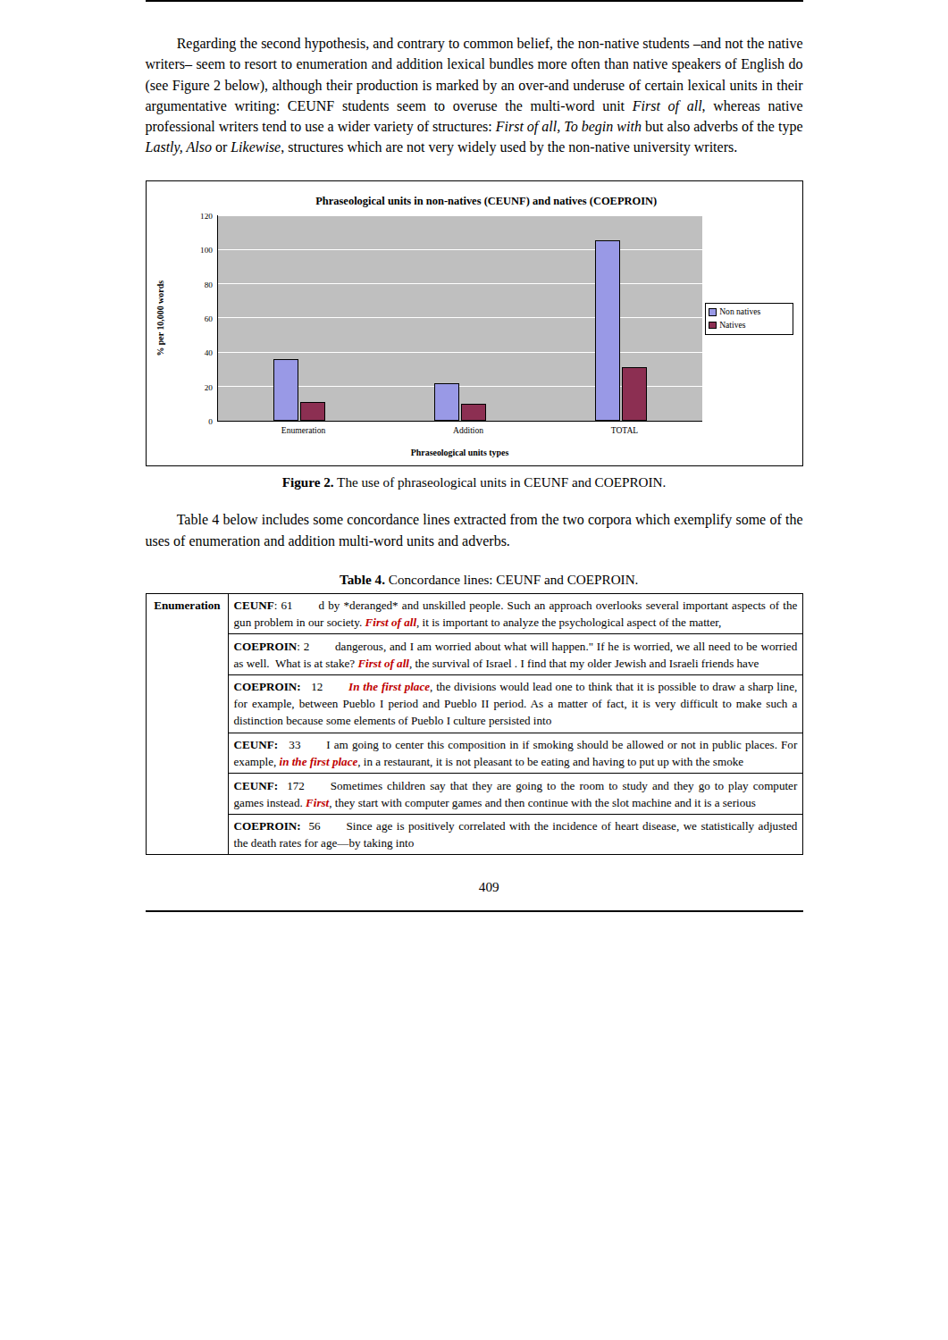Regarding the second hypothesis, and contrary to common belief, the non-native students –and not the native writers– seem to resort to enumeration and addition lexical bundles more often than native speakers of English do (see Figure 2 below), although their production is marked by an over-and underuse of certain lexical units in their argumentative writing: CEUNF students seem to overuse the multi-word unit First of all, whereas native professional writers tend to use a wider variety of structures: First of all, To begin with but also adverbs of the type Lastly, Also or Likewise, structures which are not very widely used by the non-native university writers.
Phraseological units in non-natives (CEUNF) and natives (COEPROIN)
% per 10,000 words
120 100 80 60 40 20 0
Non natives
Natives
Enumeration Addition TOTAL
Phraseological units types
Figure 2. The use of phraseological units in CEUNF and COEPROIN.
Table 4 below includes some concordance lines extracted from the two corpora which exemplify some of the uses of enumeration and addition multi-word units and adverbs.
Table 4. Concordance lines: CEUNF and COEPROIN.
| Enumeration | CEUNF : 61 d by *deranged* and unskilled people. Such an approach overlooks several important aspects of the gun problem in our society. First of all , it is important to analyze the psychological aspect of the matter, |
| COEPROIN : 2 dangerous, and I am worried about what will happen." If he is worried, we all need to be worried as well. What is at stake? First of all , the survival of Israel . I find that my older Jewish and Israeli friends have |
| COEPROIN: 12 In the first place , the divisions would lead one to think that it is possible to draw a sharp line, for example, between Pueblo I period and Pueblo II period. As a matter of fact, it is very difficult to make such a distinction because some elements of Pueblo I culture persisted into |
| CEUNF: 33 I am going to center this composition in if smoking should be allowed or not in public places. For example, in the first place , in a restaurant, it is not pleasant to be eating and having to put up with the smoke |
| CEUNF: 172 Sometimes children say that they are going to the room to study and they go to play computer games instead. First , they start with computer games and then continue with the slot machine and it is a serious |
| COEPROIN: 56 Since age is positively correlated with the incidence of heart disease, we statistically adjusted the death rates for age—by taking into |
409